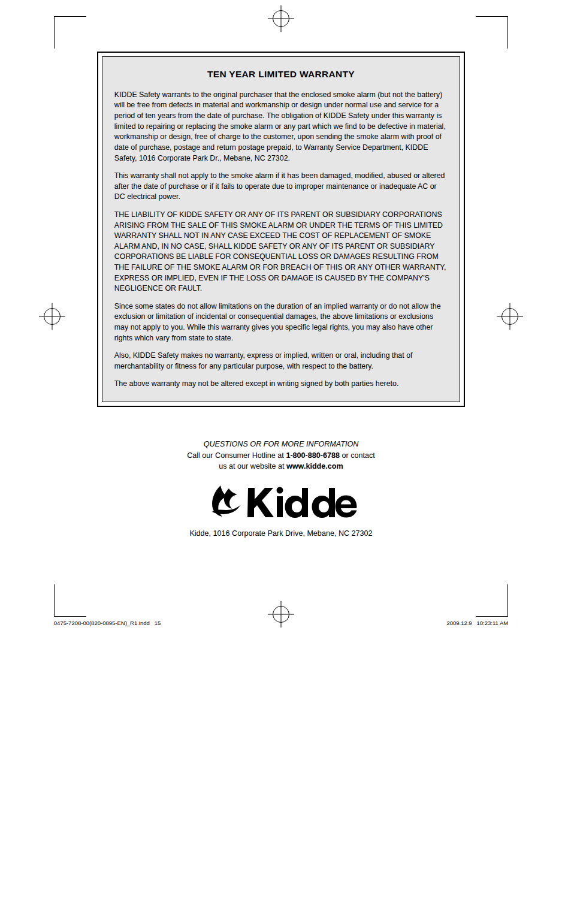TEN YEAR LIMITED WARRANTY
KIDDE Safety warrants to the original purchaser that the enclosed smoke alarm (but not the battery) will be free from defects in material and workmanship or design under normal use and service for a period of ten years from the date of purchase. The obligation of KIDDE Safety under this warranty is limited to repairing or replacing the smoke alarm or any part which we find to be defective in material, workmanship or design, free of charge to the customer, upon sending the smoke alarm with proof of date of purchase, postage and return postage prepaid, to Warranty Service Department, KIDDE Safety, 1016 Corporate Park Dr., Mebane, NC 27302.
This warranty shall not apply to the smoke alarm if it has been damaged, modified, abused or altered after the date of purchase or if it fails to operate due to improper maintenance or inadequate AC or DC electrical power.
THE LIABILITY OF KIDDE SAFETY OR ANY OF ITS PARENT OR SUBSIDIARY CORPORATIONS ARISING FROM THE SALE OF THIS SMOKE ALARM OR UNDER THE TERMS OF THIS LIMITED WARRANTY SHALL NOT IN ANY CASE EXCEED THE COST OF REPLACEMENT OF SMOKE ALARM AND, IN NO CASE, SHALL KIDDE SAFETY OR ANY OF ITS PARENT OR SUBSIDIARY CORPORATIONS BE LIABLE FOR CONSEQUENTIAL LOSS OR DAMAGES RESULTING FROM THE FAILURE OF THE SMOKE ALARM OR FOR BREACH OF THIS OR ANY OTHER WARRANTY, EXPRESS OR IMPLIED, EVEN IF THE LOSS OR DAMAGE IS CAUSED BY THE COMPANY'S NEGLIGENCE OR FAULT.
Since some states do not allow limitations on the duration of an implied warranty or do not allow the exclusion or limitation of incidental or consequential damages, the above limitations or exclusions may not apply to you. While this warranty gives you specific legal rights, you may also have other rights which vary from state to state.
Also, KIDDE Safety makes no warranty, express or implied, written or oral, including that of merchantability or fitness for any particular purpose, with respect to the battery.
The above warranty may not be altered except in writing signed by both parties hereto.
QUESTIONS OR FOR MORE INFORMATION
Call our Consumer Hotline at 1-800-880-6788 or contact
us at our website at www.kidde.com
Kidde, 1016 Corporate Park Drive, Mebane, NC 27302
0475-7208-00(820-0895-EN)_R1.indd 15 2009.12.9 10:23:11 AM